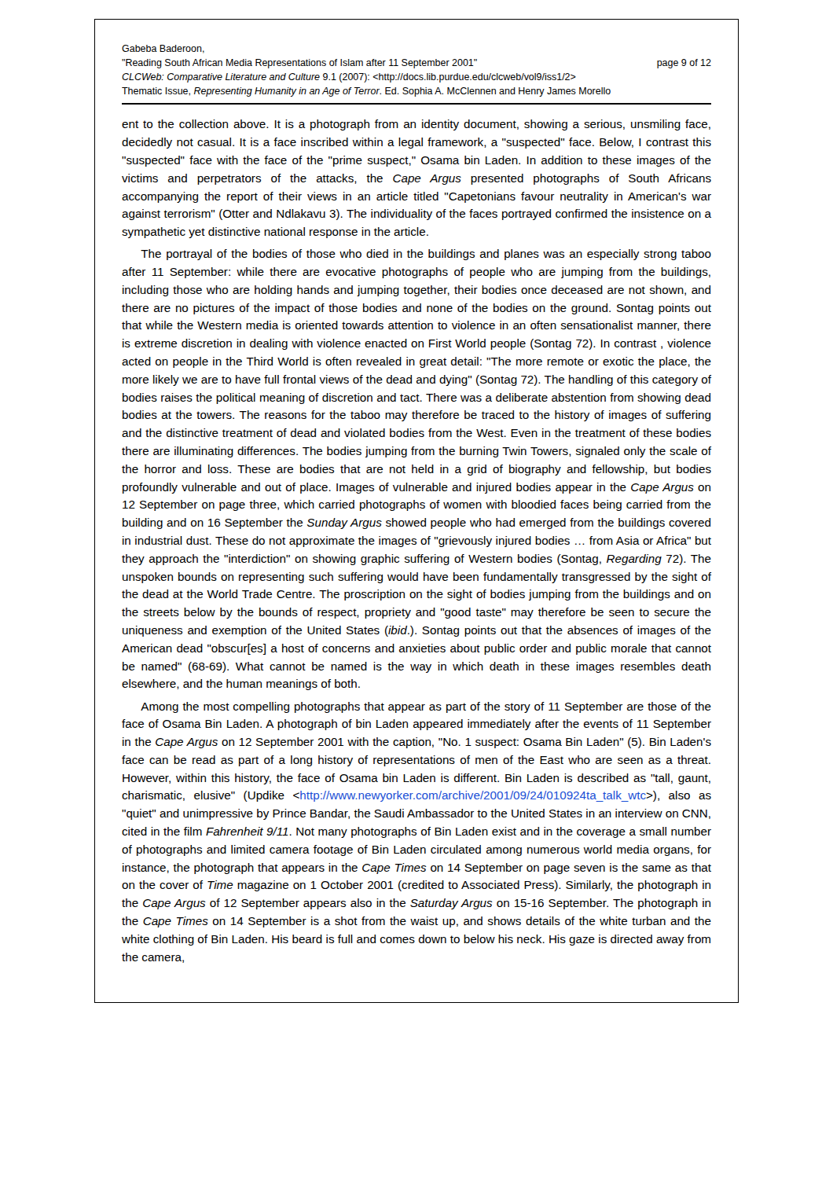Gabeba Baderoon, page 9 of 12"Reading South African Media Representations of Islam after 11 September 2001" CLCWeb: Comparative Literature and Culture 9.1 (2007): <http://docs.lib.purdue.edu/clcweb/vol9/iss1/2> Thematic Issue, Representing Humanity in an Age of Terror. Ed. Sophia A. McClennen and Henry James Morello
ent to the collection above. It is a photograph from an identity document, showing a serious, unsmiling face, decidedly not casual. It is a face inscribed within a legal framework, a "suspected" face. Below, I contrast this "suspected" face with the face of the "prime suspect," Osama bin Laden. In addition to these images of the victims and perpetrators of the attacks, the Cape Argus presented photographs of South Africans accompanying the report of their views in an article titled "Capetonians favour neutrality in American's war against terrorism" (Otter and Ndlakavu 3). The individuality of the faces portrayed confirmed the insistence on a sympathetic yet distinctive national response in the article.
The portrayal of the bodies of those who died in the buildings and planes was an especially strong taboo after 11 September: while there are evocative photographs of people who are jumping from the buildings, including those who are holding hands and jumping together, their bodies once deceased are not shown, and there are no pictures of the impact of those bodies and none of the bodies on the ground. Sontag points out that while the Western media is oriented towards attention to violence in an often sensationalist manner, there is extreme discretion in dealing with violence enacted on First World people (Sontag 72). In contrast , violence acted on people in the Third World is often revealed in great detail: "The more remote or exotic the place, the more likely we are to have full frontal views of the dead and dying" (Sontag 72). The handling of this category of bodies raises the political meaning of discretion and tact. There was a deliberate abstention from showing dead bodies at the towers. The reasons for the taboo may therefore be traced to the history of images of suffering and the distinctive treatment of dead and violated bodies from the West. Even in the treatment of these bodies there are illuminating differences. The bodies jumping from the burning Twin Towers, signaled only the scale of the horror and loss. These are bodies that are not held in a grid of biography and fellowship, but bodies profoundly vulnerable and out of place. Images of vulnerable and injured bodies appear in the Cape Argus on 12 September on page three, which carried photographs of women with bloodied faces being carried from the building and on 16 September the Sunday Argus showed people who had emerged from the buildings covered in industrial dust. These do not approximate the images of "grievously injured bodies … from Asia or Africa" but they approach the "interdiction" on showing graphic suffering of Western bodies (Sontag, Regarding 72). The unspoken bounds on representing such suffering would have been fundamentally transgressed by the sight of the dead at the World Trade Centre. The proscription on the sight of bodies jumping from the buildings and on the streets below by the bounds of respect, propriety and "good taste" may therefore be seen to secure the uniqueness and exemption of the United States (ibid.). Sontag points out that the absences of images of the American dead "obscur[es] a host of concerns and anxieties about public order and public morale that cannot be named" (68-69). What cannot be named is the way in which death in these images resembles death elsewhere, and the human meanings of both.
Among the most compelling photographs that appear as part of the story of 11 September are those of the face of Osama Bin Laden. A photograph of bin Laden appeared immediately after the events of 11 September in the Cape Argus on 12 September 2001 with the caption, "No. 1 suspect: Osama Bin Laden" (5). Bin Laden's face can be read as part of a long history of representations of men of the East who are seen as a threat. However, within this history, the face of Osama bin Laden is different. Bin Laden is described as "tall, gaunt, charismatic, elusive" (Updike <http://www.newyorker.com/archive/2001/09/24/010924ta_talk_wtc>), also as "quiet" and unimpressive by Prince Bandar, the Saudi Ambassador to the United States in an interview on CNN, cited in the film Fahrenheit 9/11. Not many photographs of Bin Laden exist and in the coverage a small number of photographs and limited camera footage of Bin Laden circulated among numerous world media organs, for instance, the photograph that appears in the Cape Times on 14 September on page seven is the same as that on the cover of Time magazine on 1 October 2001 (credited to Associated Press). Similarly, the photograph in the Cape Argus of 12 September appears also in the Saturday Argus on 15-16 September. The photograph in the Cape Times on 14 September is a shot from the waist up, and shows details of the white turban and the white clothing of Bin Laden. His beard is full and comes down to below his neck. His gaze is directed away from the camera,